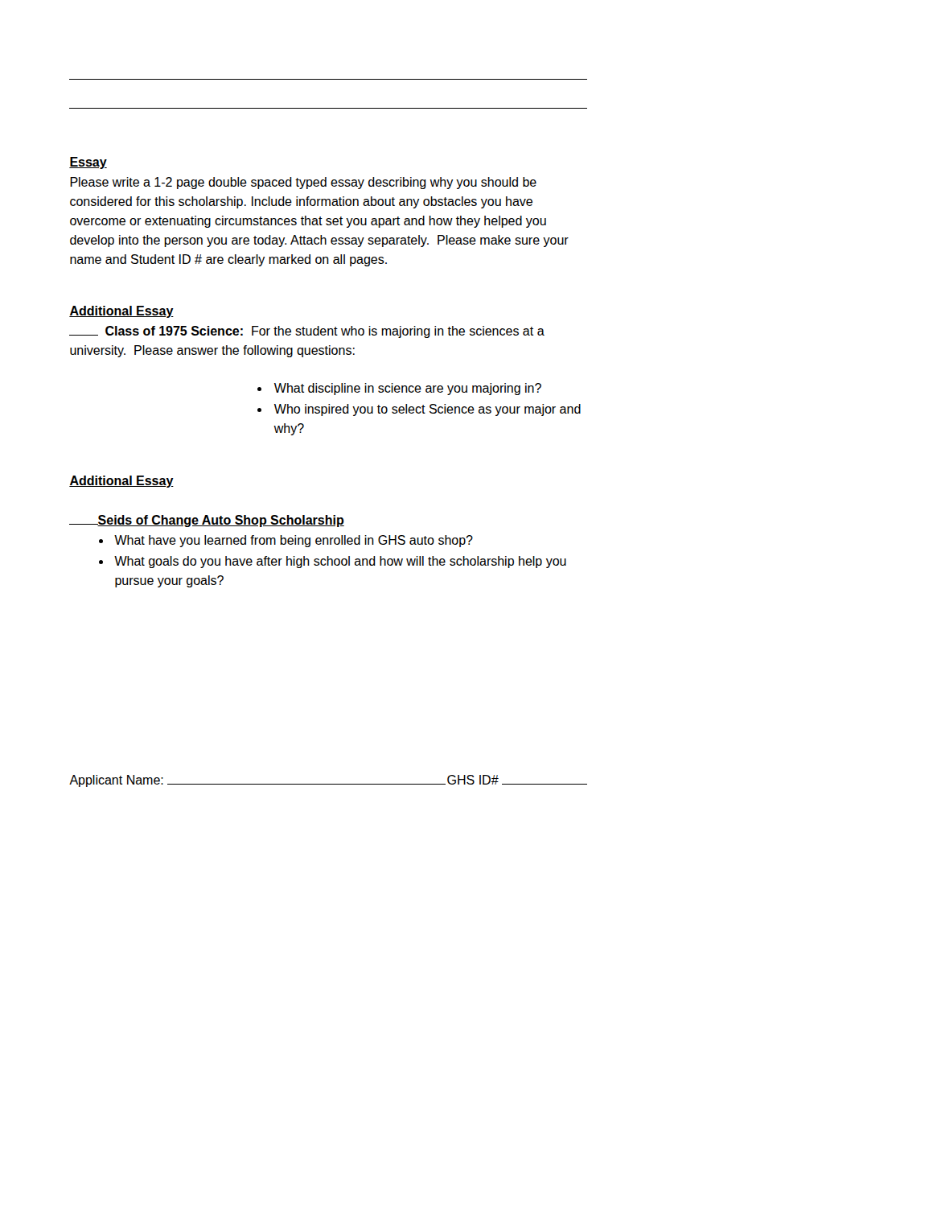Essay
Please write a 1-2 page double spaced typed essay describing why you should be considered for this scholarship. Include information about any obstacles you have overcome or extenuating circumstances that set you apart and how they helped you develop into the person you are today. Attach essay separately. Please make sure your name and Student ID # are clearly marked on all pages.
Additional Essay
Class of 1975 Science: For the student who is majoring in the sciences at a university. Please answer the following questions:
What discipline in science are you majoring in?
Who inspired you to select Science as your major and why?
Additional Essay
Seids of Change Auto Shop Scholarship
What have you learned from being enrolled in GHS auto shop?
What goals do you have after high school and how will the scholarship help you pursue your goals?
Applicant Name: GHS ID#